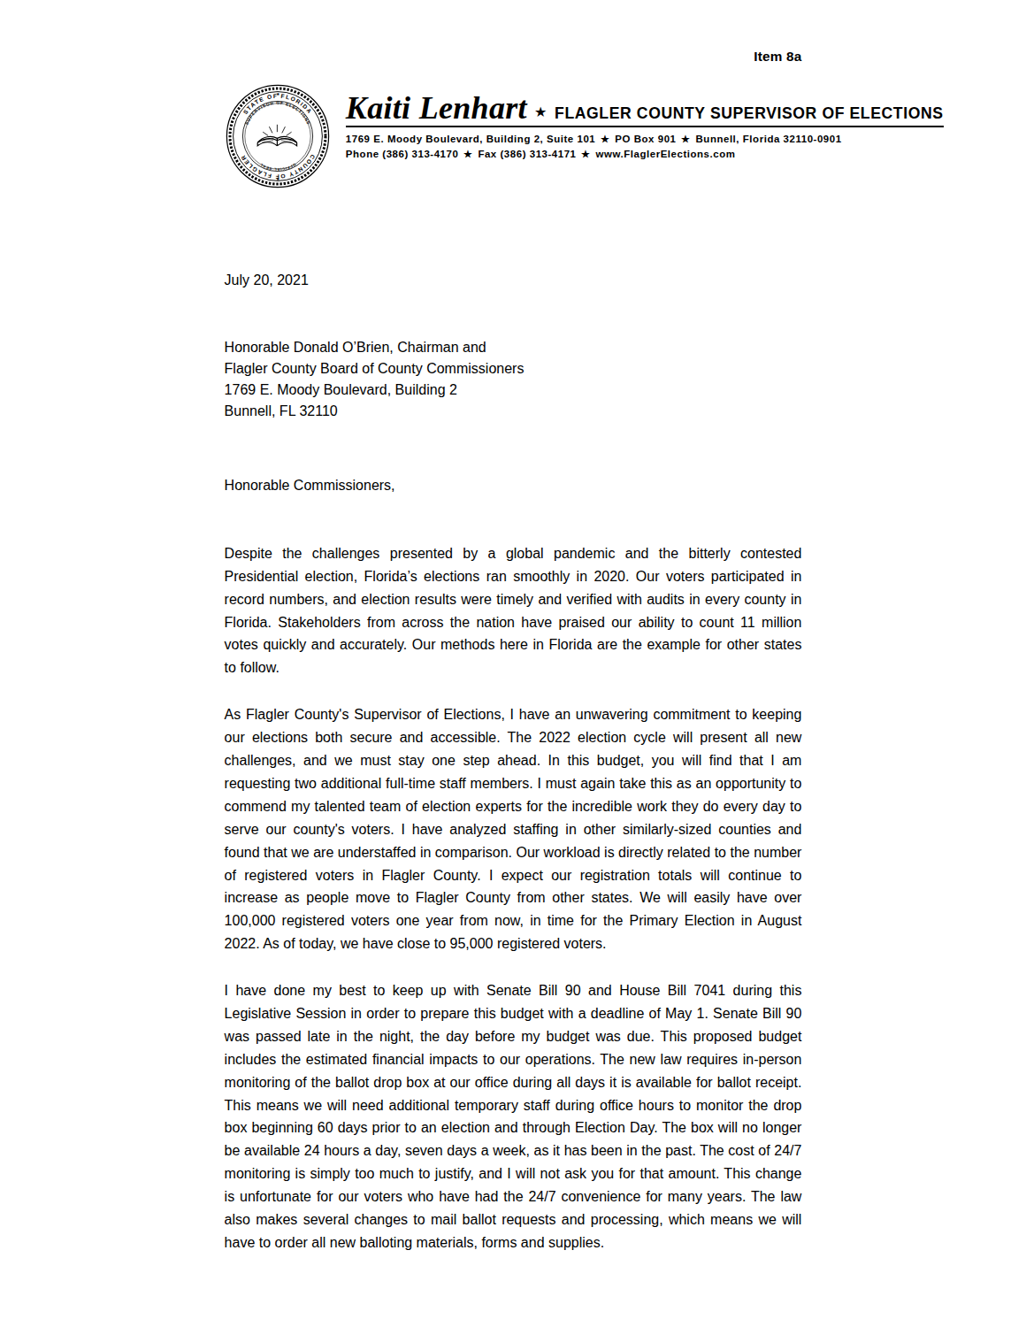Item 8a
STATE OF FLORIDA COUNTY OF FLAGLER SUPERVISOR OF ELECTIONS OFFICIAL SEAL ★ ★
Kaiti Lenhart ★ FLAGLER COUNTY SUPERVISOR OF ELECTIONS
1769 E. Moody Boulevard, Building 2, Suite 101 ★ PO Box 901 ★ Bunnell, Florida 32110-0901
Phone (386) 313-4170 ★ Fax (386) 313-4171 ★ www.FlaglerElections.com
July 20, 2021
Honorable Donald O’Brien, Chairman and
Flagler County Board of County Commissioners
1769 E. Moody Boulevard, Building 2
Bunnell, FL 32110
Honorable Commissioners,
Despite the challenges presented by a global pandemic and the bitterly contested Presidential election, Florida’s elections ran smoothly in 2020. Our voters participated in record numbers, and election results were timely and verified with audits in every county in Florida. Stakeholders from across the nation have praised our ability to count 11 million votes quickly and accurately. Our methods here in Florida are the example for other states to follow.
As Flagler County's Supervisor of Elections, I have an unwavering commitment to keeping our elections both secure and accessible. The 2022 election cycle will present all new challenges, and we must stay one step ahead. In this budget, you will find that I am requesting two additional full-time staff members. I must again take this as an opportunity to commend my talented team of election experts for the incredible work they do every day to serve our county's voters. I have analyzed staffing in other similarly-sized counties and found that we are understaffed in comparison. Our workload is directly related to the number of registered voters in Flagler County. I expect our registration totals will continue to increase as people move to Flagler County from other states. We will easily have over 100,000 registered voters one year from now, in time for the Primary Election in August 2022. As of today, we have close to 95,000 registered voters.
I have done my best to keep up with Senate Bill 90 and House Bill 7041 during this Legislative Session in order to prepare this budget with a deadline of May 1. Senate Bill 90 was passed late in the night, the day before my budget was due. This proposed budget includes the estimated financial impacts to our operations. The new law requires in-person monitoring of the ballot drop box at our office during all days it is available for ballot receipt. This means we will need additional temporary staff during office hours to monitor the drop box beginning 60 days prior to an election and through Election Day. The box will no longer be available 24 hours a day, seven days a week, as it has been in the past. The cost of 24/7 monitoring is simply too much to justify, and I will not ask you for that amount. This change is unfortunate for our voters who have had the 24/7 convenience for many years. The law also makes several changes to mail ballot requests and processing, which means we will have to order all new balloting materials, forms and supplies.